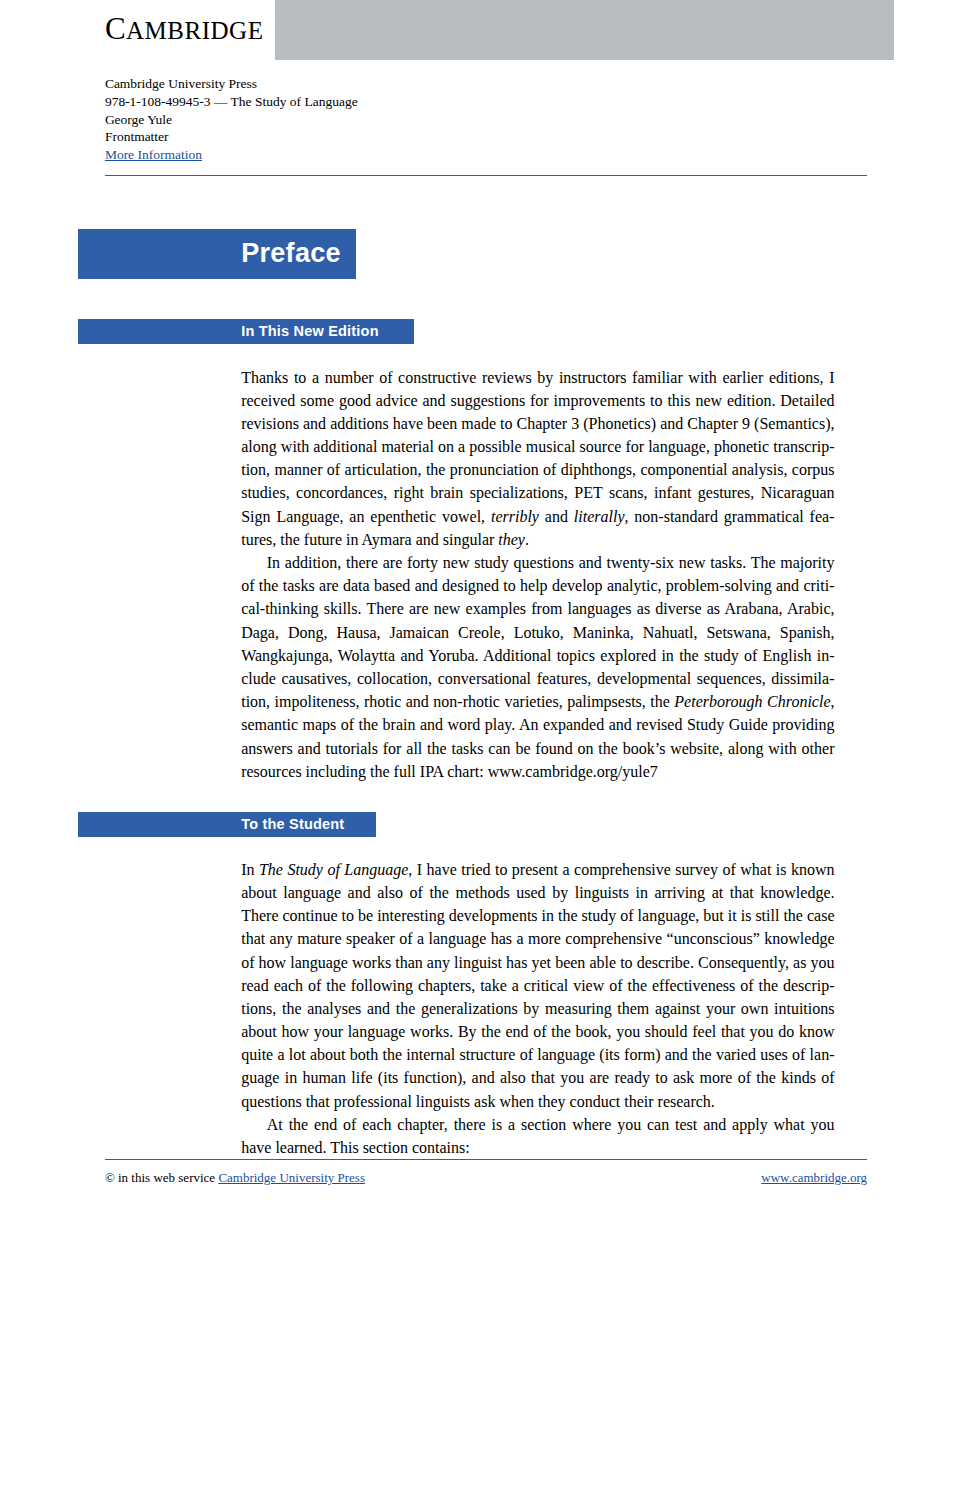Cambridge
Cambridge University Press
978-1-108-49945-3 — The Study of Language
George Yule
Frontmatter
More Information
Preface
In This New Edition
Thanks to a number of constructive reviews by instructors familiar with earlier editions, I received some good advice and suggestions for improvements to this new edition. Detailed revisions and additions have been made to Chapter 3 (Phonetics) and Chapter 9 (Semantics), along with additional material on a possible musical source for language, phonetic transcription, manner of articulation, the pronunciation of diphthongs, componential analysis, corpus studies, concordances, right brain specializations, PET scans, infant gestures, Nicaraguan Sign Language, an epenthetic vowel, terribly and literally, non-standard grammatical features, the future in Aymara and singular they.
In addition, there are forty new study questions and twenty-six new tasks. The majority of the tasks are data based and designed to help develop analytic, problem-solving and critical-thinking skills. There are new examples from languages as diverse as Arabana, Arabic, Daga, Dong, Hausa, Jamaican Creole, Lotuko, Maninka, Nahuatl, Setswana, Spanish, Wangkajunga, Wolaytta and Yoruba. Additional topics explored in the study of English include causatives, collocation, conversational features, developmental sequences, dissimilation, impoliteness, rhotic and non-rhotic varieties, palimpsests, the Peterborough Chronicle, semantic maps of the brain and word play. An expanded and revised Study Guide providing answers and tutorials for all the tasks can be found on the book’s website, along with other resources including the full IPA chart: www.cambridge.org/yule7
To the Student
In The Study of Language, I have tried to present a comprehensive survey of what is known about language and also of the methods used by linguists in arriving at that knowledge. There continue to be interesting developments in the study of language, but it is still the case that any mature speaker of a language has a more comprehensive “unconscious” knowledge of how language works than any linguist has yet been able to describe. Consequently, as you read each of the following chapters, take a critical view of the effectiveness of the descriptions, the analyses and the generalizations by measuring them against your own intuitions about how your language works. By the end of the book, you should feel that you do know quite a lot about both the internal structure of language (its form) and the varied uses of language in human life (its function), and also that you are ready to ask more of the kinds of questions that professional linguists ask when they conduct their research.
At the end of each chapter, there is a section where you can test and apply what you have learned. This section contains:
© in this web service Cambridge University Press
www.cambridge.org